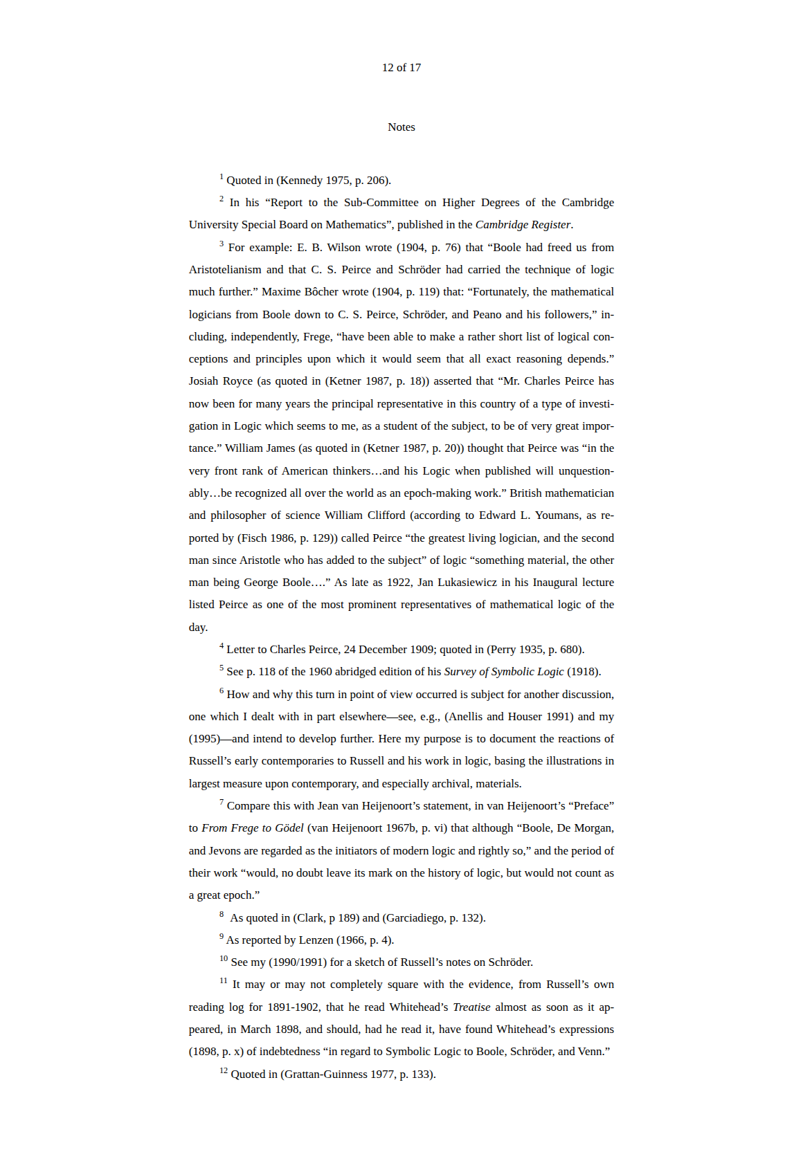12 of 17
Notes
1 Quoted in (Kennedy 1975, p. 206).
2 In his “Report to the Sub-Committee on Higher Degrees of the Cambridge University Special Board on Mathematics”, published in the Cambridge Register.
3 For example: E. B. Wilson wrote (1904, p. 76) that “Boole had freed us from Aristotelianism and that C. S. Peirce and Schröder had carried the technique of logic much further.” Maxime Bôcher wrote (1904, p. 119) that: “Fortunately, the mathematical logicians from Boole down to C. S. Peirce, Schröder, and Peano and his followers,” including, independently, Frege, “have been able to make a rather short list of logical conceptions and principles upon which it would seem that all exact reasoning depends.” Josiah Royce (as quoted in (Ketner 1987, p. 18)) asserted that “Mr. Charles Peirce has now been for many years the principal representative in this country of a type of investigation in Logic which seems to me, as a student of the subject, to be of very great importance.” William James (as quoted in (Ketner 1987, p. 20)) thought that Peirce was “in the very front rank of American thinkers…and his Logic when published will unquestionably…be recognized all over the world as an epoch-making work.” British mathematician and philosopher of science William Clifford (according to Edward L. Youmans, as reported by (Fisch 1986, p. 129)) called Peirce “the greatest living logician, and the second man since Aristotle who has added to the subject” of logic “something material, the other man being George Boole….” As late as 1922, Jan Lukasiewicz in his Inaugural lecture listed Peirce as one of the most prominent representatives of mathematical logic of the day.
4 Letter to Charles Peirce, 24 December 1909; quoted in (Perry 1935, p. 680).
5 See p. 118 of the 1960 abridged edition of his Survey of Symbolic Logic (1918).
6 How and why this turn in point of view occurred is subject for another discussion, one which I dealt with in part elsewhere—see, e.g., (Anellis and Houser 1991) and my (1995)—and intend to develop further. Here my purpose is to document the reactions of Russell’s early contemporaries to Russell and his work in logic, basing the illustrations in largest measure upon contemporary, and especially archival, materials.
7 Compare this with Jean van Heijenoort’s statement, in van Heijenoort’s “Preface” to From Frege to Gödel (van Heijenoort 1967b, p. vi) that although “Boole, De Morgan, and Jevons are regarded as the initiators of modern logic and rightly so,” and the period of their work “would, no doubt leave its mark on the history of logic, but would not count as a great epoch.”
8 As quoted in (Clark, p 189) and (Garciadiego, p. 132).
9 As reported by Lenzen (1966, p. 4).
10 See my (1990/1991) for a sketch of Russell’s notes on Schröder.
11 It may or may not completely square with the evidence, from Russell’s own reading log for 1891-1902, that he read Whitehead’s Treatise almost as soon as it appeared, in March 1898, and should, had he read it, have found Whitehead’s expressions (1898, p. x) of indebtedness “in regard to Symbolic Logic to Boole, Schröder, and Venn.”
12 Quoted in (Grattan-Guinness 1977, p. 133).